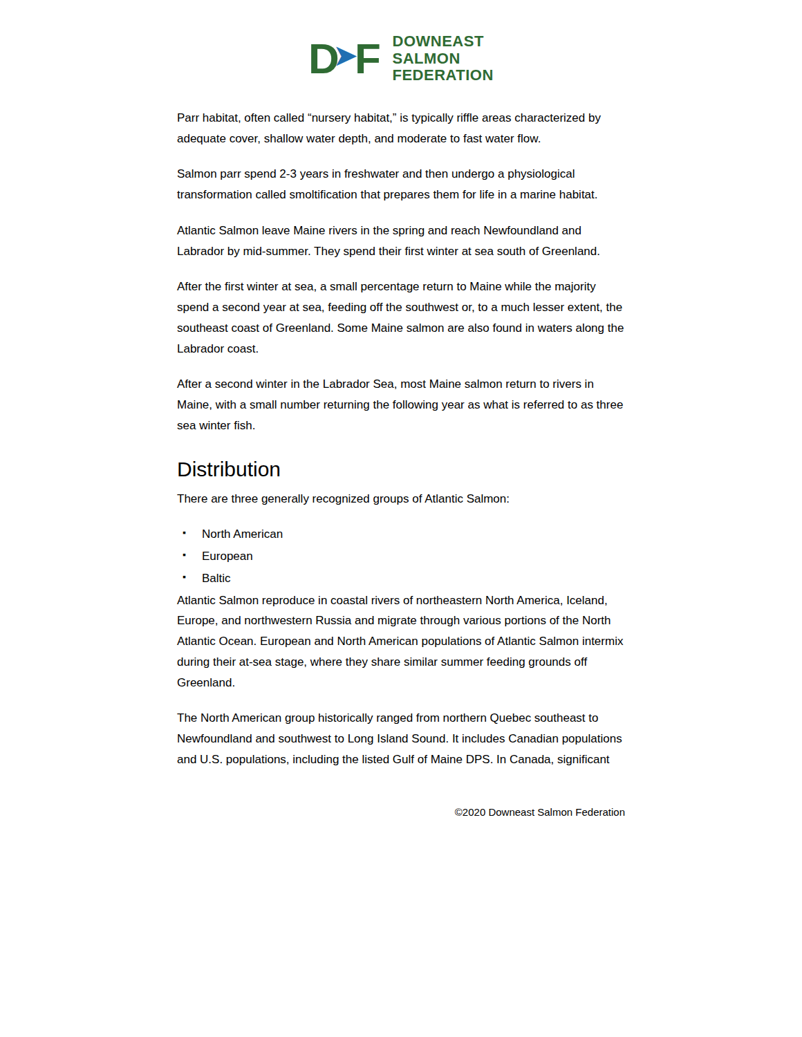D➤F Downeast
Salmon
Federation
Parr habitat, often called “nursery habitat,” is typically riffle areas characterized by adequate cover, shallow water depth, and moderate to fast water flow.
Salmon parr spend 2-3 years in freshwater and then undergo a physiological transformation called smoltification that prepares them for life in a marine habitat.
Atlantic Salmon leave Maine rivers in the spring and reach Newfoundland and Labrador by mid-summer. They spend their first winter at sea south of Greenland.
After the first winter at sea, a small percentage return to Maine while the majority spend a second year at sea, feeding off the southwest or, to a much lesser extent, the southeast coast of Greenland. Some Maine salmon are also found in waters along the Labrador coast.
After a second winter in the Labrador Sea, most Maine salmon return to rivers in Maine, with a small number returning the following year as what is referred to as three sea winter fish.
Distribution
There are three generally recognized groups of Atlantic Salmon:
North American
European
Baltic
Atlantic Salmon reproduce in coastal rivers of northeastern North America, Iceland, Europe, and northwestern Russia and migrate through various portions of the North Atlantic Ocean. European and North American populations of Atlantic Salmon intermix during their at-sea stage, where they share similar summer feeding grounds off Greenland.
The North American group historically ranged from northern Quebec southeast to Newfoundland and southwest to Long Island Sound. It includes Canadian populations and U.S. populations, including the listed Gulf of Maine DPS. In Canada, significant
©2020 Downeast Salmon Federation